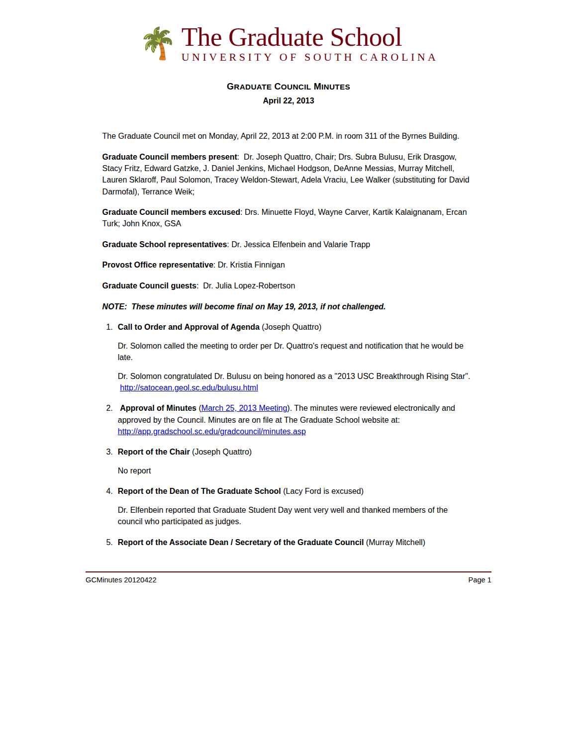🌴
The Graduate School
UNIVERSITY OF SOUTH CAROLINA
GRADUATE COUNCIL MINUTES
April 22, 2013
The Graduate Council met on Monday, April 22, 2013 at 2:00 P.M. in room 311 of the Byrnes Building.
Graduate Council members present: Dr. Joseph Quattro, Chair; Drs. Subra Bulusu, Erik Drasgow, Stacy Fritz, Edward Gatzke, J. Daniel Jenkins, Michael Hodgson, DeAnne Messias, Murray Mitchell, Lauren Sklaroff, Paul Solomon, Tracey Weldon-Stewart, Adela Vraciu, Lee Walker (substituting for David Darmofal), Terrance Weik;
Graduate Council members excused: Drs. Minuette Floyd, Wayne Carver, Kartik Kalaignanam, Ercan Turk; John Knox, GSA
Graduate School representatives: Dr. Jessica Elfenbein and Valarie Trapp
Provost Office representative: Dr. Kristia Finnigan
Graduate Council guests: Dr. Julia Lopez-Robertson
NOTE: These minutes will become final on May 19, 2013, if not challenged.
Call to Order and Approval of Agenda (Joseph Quattro)
Dr. Solomon called the meeting to order per Dr. Quattro's request and notification that he would be late.
Dr. Solomon congratulated Dr. Bulusu on being honored as a "2013 USC Breakthrough Rising Star". http://satocean.geol.sc.edu/bulusu.html
Approval of Minutes (March 25, 2013 Meeting). The minutes were reviewed electronically and approved by the Council. Minutes are on file at The Graduate School website at: http://app.gradschool.sc.edu/gradcouncil/minutes.asp
Report of the Chair (Joseph Quattro)
No report
Report of the Dean of The Graduate School (Lacy Ford is excused)
Dr. Elfenbein reported that Graduate Student Day went very well and thanked members of the council who participated as judges.
Report of the Associate Dean / Secretary of the Graduate Council (Murray Mitchell)
GCMinutes 20120422 Page 1